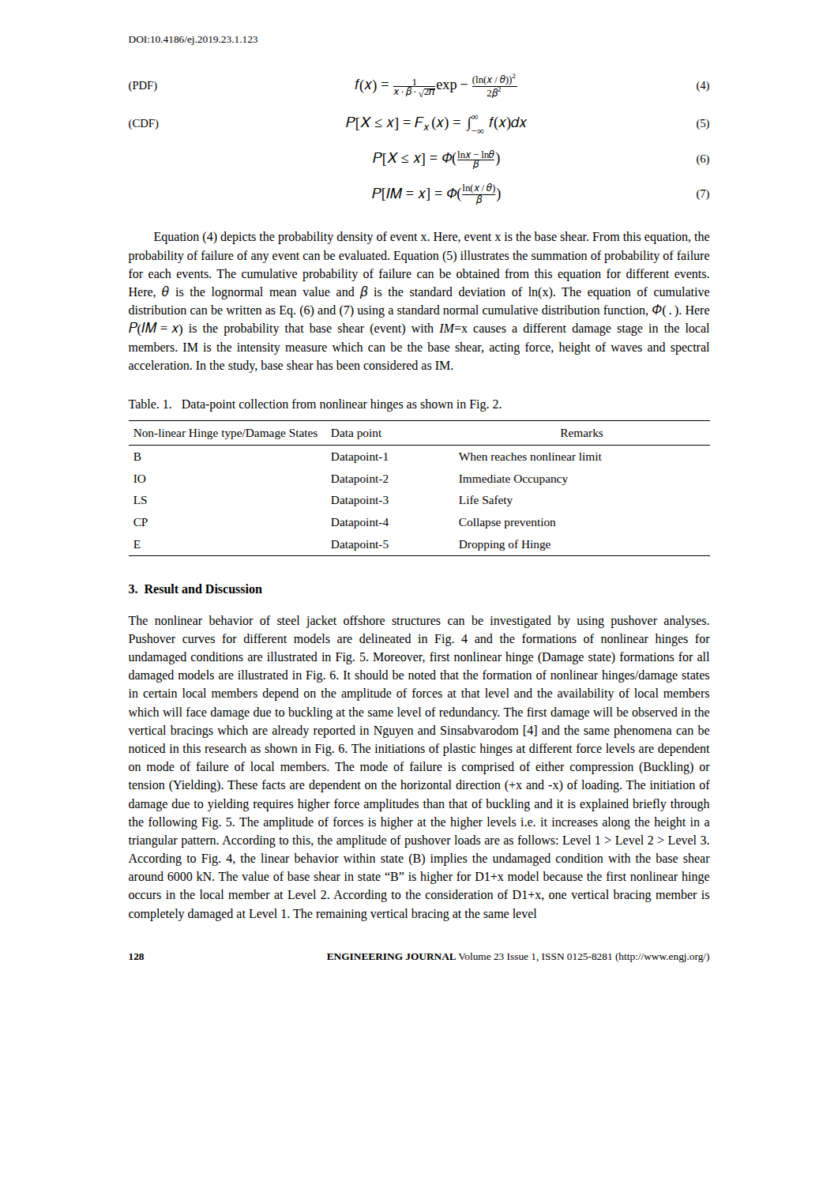DOI:10.4186/ej.2019.23.1.123
(PDF)
f(x)= 1 x·β·2π exp− (ln(x/θ))2 2β2
(4)
(CDF)
P[X≤x]= Fx(x)= ∫ −∞ ∞ f(x)dx
(5)
P[X≤x]= Φ ( lnx−lnθ β )
(6)
P[IM=x]= Φ ( ln(x/θ) β )
(7)
Equation (4) depicts the probability density of event x. Here, event x is the base shear. From this equation, the probability of failure of any event can be evaluated. Equation (5) illustrates the summation of probability of failure for each events. The cumulative probability of failure can be obtained from this equation for different events. Here, θ is the lognormal mean value and β is the standard deviation of ln(x). The equation of cumulative distribution can be written as Eq. (6) and (7) using a standard normal cumulative distribution function, Φ(.). Here P(IM=x) is the probability that base shear (event) with IM=x causes a different damage stage in the local members. IM is the intensity measure which can be the base shear, acting force, height of waves and spectral acceleration. In the study, base shear has been considered as IM.
Table. 1. Data-point collection from nonlinear hinges as shown in Fig. 2.
| Non-linear Hinge type/Damage States | Data point | Remarks |
| --- | --- | --- |
| B | Datapoint-1 | When reaches nonlinear limit |
| IO | Datapoint-2 | Immediate Occupancy |
| LS | Datapoint-3 | Life Safety |
| CP | Datapoint-4 | Collapse prevention |
| E | Datapoint-5 | Dropping of Hinge |
3. Result and Discussion
The nonlinear behavior of steel jacket offshore structures can be investigated by using pushover analyses. Pushover curves for different models are delineated in Fig. 4 and the formations of nonlinear hinges for undamaged conditions are illustrated in Fig. 5. Moreover, first nonlinear hinge (Damage state) formations for all damaged models are illustrated in Fig. 6. It should be noted that the formation of nonlinear hinges/damage states in certain local members depend on the amplitude of forces at that level and the availability of local members which will face damage due to buckling at the same level of redundancy. The first damage will be observed in the vertical bracings which are already reported in Nguyen and Sinsabvarodom [4] and the same phenomena can be noticed in this research as shown in Fig. 6. The initiations of plastic hinges at different force levels are dependent on mode of failure of local members. The mode of failure is comprised of either compression (Buckling) or tension (Yielding). These facts are dependent on the horizontal direction (+x and -x) of loading. The initiation of damage due to yielding requires higher force amplitudes than that of buckling and it is explained briefly through the following Fig. 5. The amplitude of forces is higher at the higher levels i.e. it increases along the height in a triangular pattern. According to this, the amplitude of pushover loads are as follows: Level 1 > Level 2 > Level 3. According to Fig. 4, the linear behavior within state (B) implies the undamaged condition with the base shear around 6000 kN. The value of base shear in state “B” is higher for D1+x model because the first nonlinear hinge occurs in the local member at Level 2. According to the consideration of D1+x, one vertical bracing member is completely damaged at Level 1. The remaining vertical bracing at the same level
128
ENGINEERING JOURNAL Volume 23 Issue 1, ISSN 0125-8281 (http://www.engj.org/)